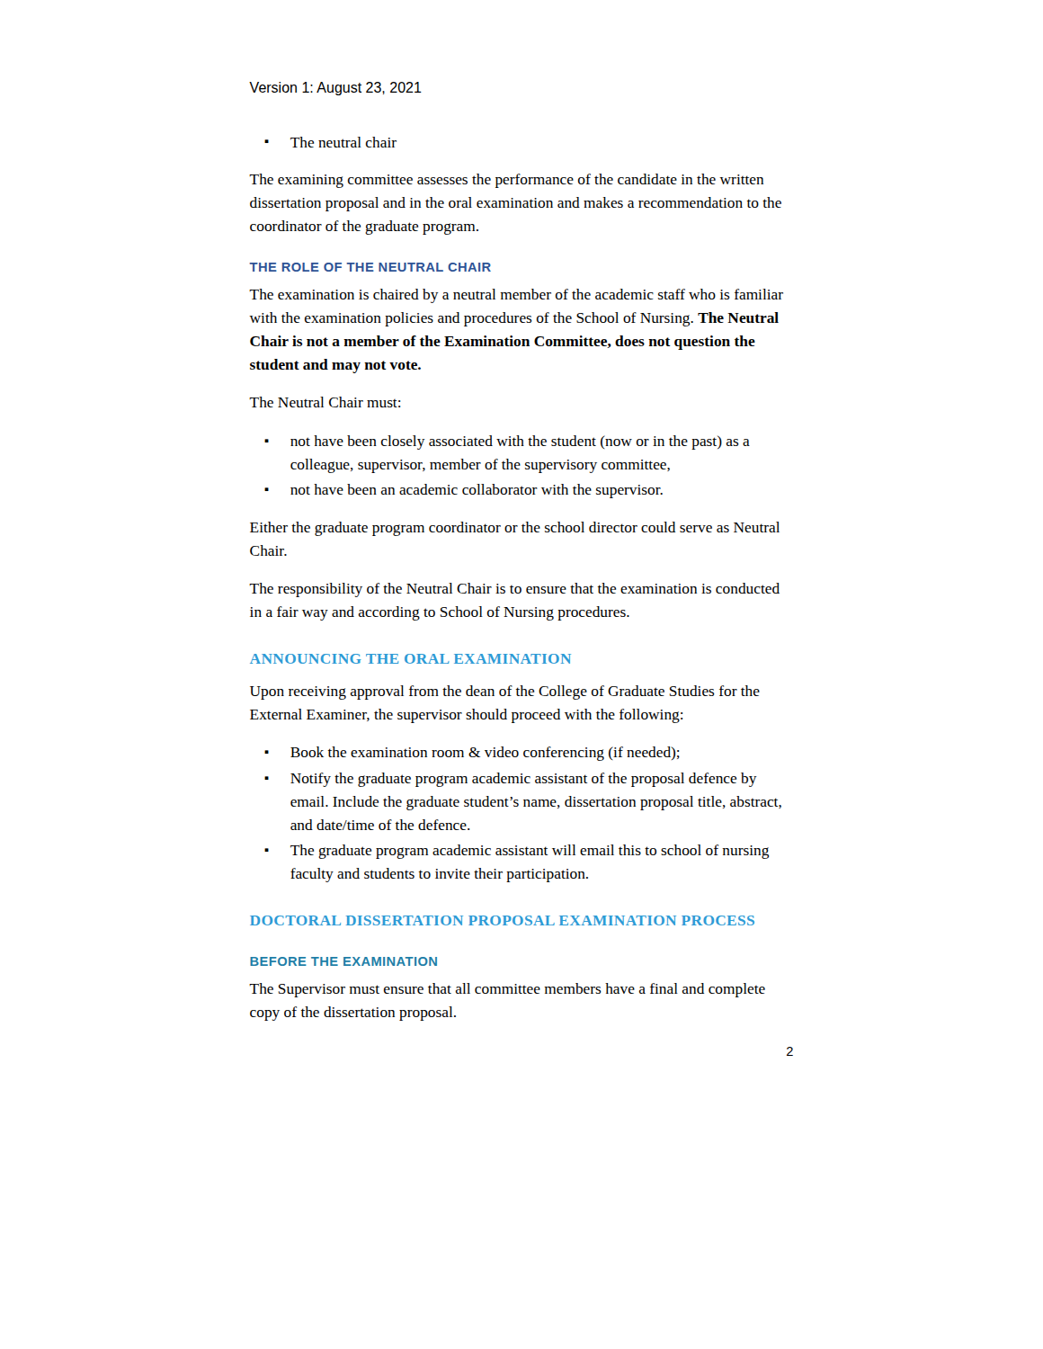Version 1: August 23, 2021
The neutral chair
The examining committee assesses the performance of the candidate in the written dissertation proposal and in the oral examination and makes a recommendation to the coordinator of the graduate program.
THE ROLE OF THE NEUTRAL CHAIR
The examination is chaired by a neutral member of the academic staff who is familiar with the examination policies and procedures of the School of Nursing. The Neutral Chair is not a member of the Examination Committee, does not question the student and may not vote.
The Neutral Chair must:
not have been closely associated with the student (now or in the past) as a colleague, supervisor, member of the supervisory committee,
not have been an academic collaborator with the supervisor.
Either the graduate program coordinator or the school director could serve as Neutral Chair.
The responsibility of the Neutral Chair is to ensure that the examination is conducted in a fair way and according to School of Nursing procedures.
ANNOUNCING THE ORAL EXAMINATION
Upon receiving approval from the dean of the College of Graduate Studies for the External Examiner, the supervisor should proceed with the following:
Book the examination room & video conferencing (if needed);
Notify the graduate program academic assistant of the proposal defence by email. Include the graduate student’s name, dissertation proposal title, abstract, and date/time of the defence.
The graduate program academic assistant will email this to school of nursing faculty and students to invite their participation.
DOCTORAL DISSERTATION PROPOSAL EXAMINATION PROCESS
BEFORE THE EXAMINATION
The Supervisor must ensure that all committee members have a final and complete copy of the dissertation proposal.
2